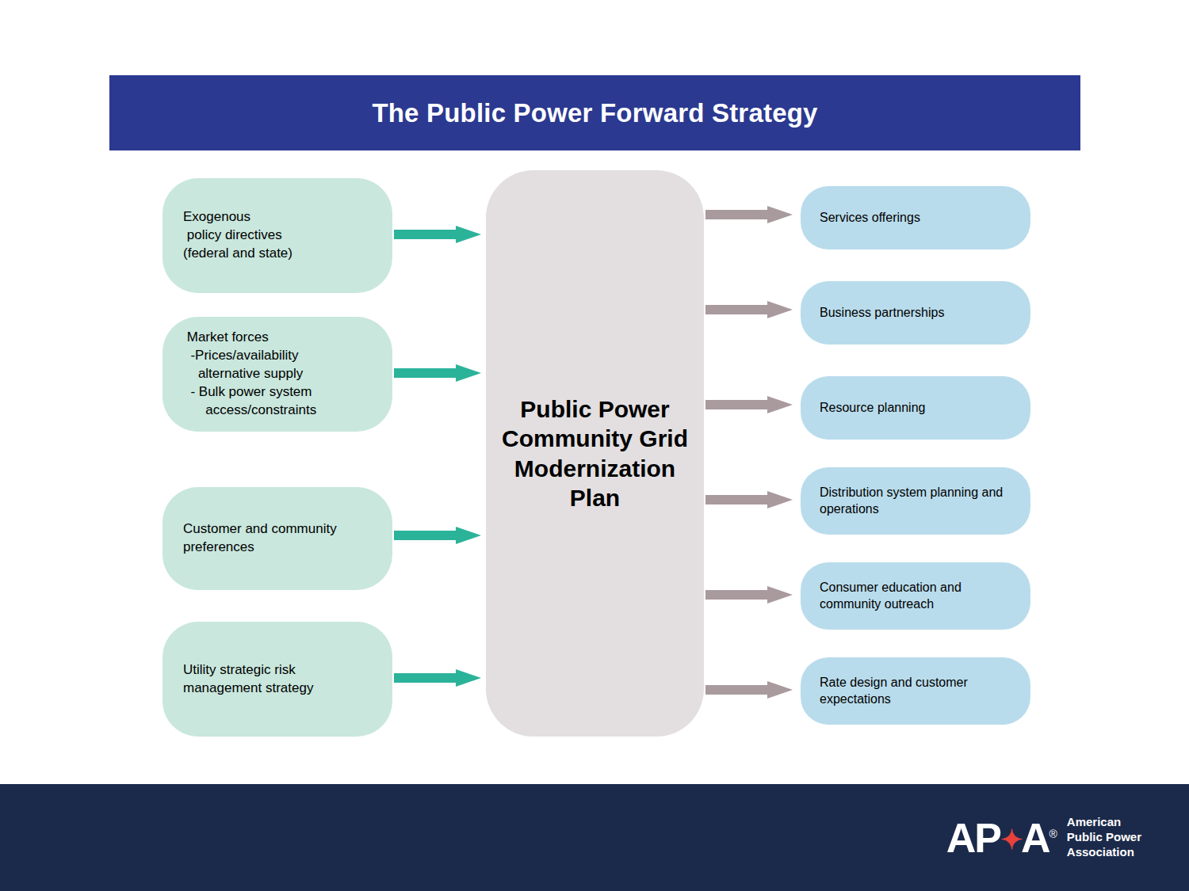The Public Power Forward Strategy
Exogenous
policy directives
(federal and state)
Market forces
-Prices/availability
alternative supply
- Bulk power system
access/constraints
Customer and community preferences
Utility strategic risk management strategy
Public Power Community Grid Modernization Plan
Services offerings
Business partnerships
Resource planning
Distribution system planning and operations
Consumer education and community outreach
Rate design and customer expectations
AP✦A®
American
Public Power
Association